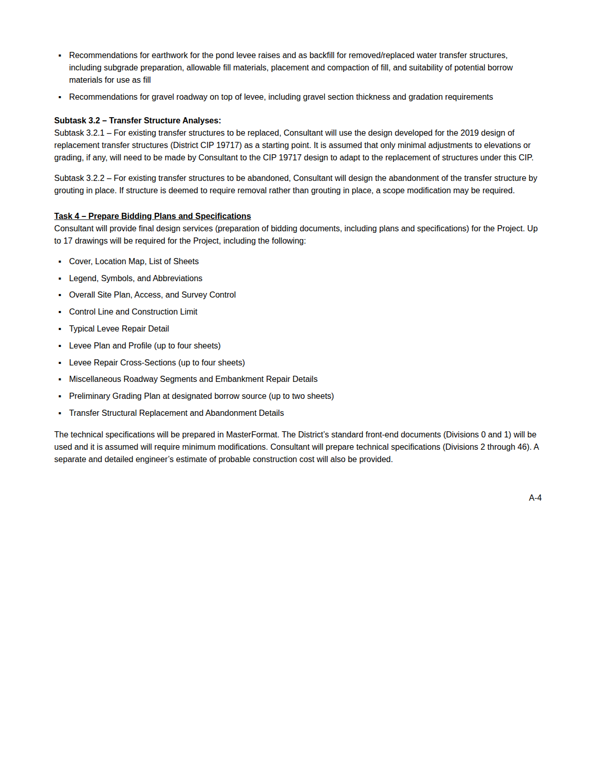Recommendations for earthwork for the pond levee raises and as backfill for removed/replaced water transfer structures, including subgrade preparation, allowable fill materials, placement and compaction of fill, and suitability of potential borrow materials for use as fill
Recommendations for gravel roadway on top of levee, including gravel section thickness and gradation requirements
Subtask 3.2 – Transfer Structure Analyses:
Subtask 3.2.1 – For existing transfer structures to be replaced, Consultant will use the design developed for the 2019 design of replacement transfer structures (District CIP 19717) as a starting point. It is assumed that only minimal adjustments to elevations or grading, if any, will need to be made by Consultant to the CIP 19717 design to adapt to the replacement of structures under this CIP.
Subtask 3.2.2 – For existing transfer structures to be abandoned, Consultant will design the abandonment of the transfer structure by grouting in place. If structure is deemed to require removal rather than grouting in place, a scope modification may be required.
Task 4 – Prepare Bidding Plans and Specifications
Consultant will provide final design services (preparation of bidding documents, including plans and specifications) for the Project. Up to 17 drawings will be required for the Project, including the following:
Cover, Location Map, List of Sheets
Legend, Symbols, and Abbreviations
Overall Site Plan, Access, and Survey Control
Control Line and Construction Limit
Typical Levee Repair Detail
Levee Plan and Profile (up to four sheets)
Levee Repair Cross-Sections (up to four sheets)
Miscellaneous Roadway Segments and Embankment Repair Details
Preliminary Grading Plan at designated borrow source (up to two sheets)
Transfer Structural Replacement and Abandonment Details
The technical specifications will be prepared in MasterFormat. The District’s standard front-end documents (Divisions 0 and 1) will be used and it is assumed will require minimum modifications. Consultant will prepare technical specifications (Divisions 2 through 46). A separate and detailed engineer’s estimate of probable construction cost will also be provided.
A-4